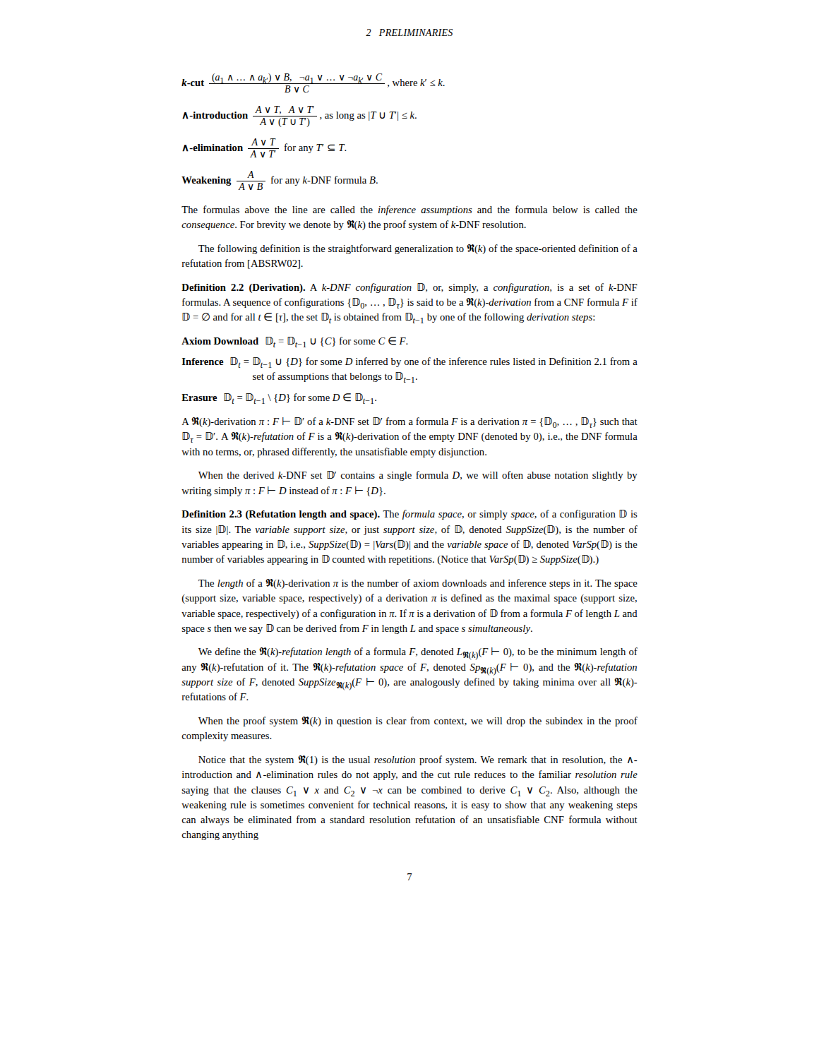2 PRELIMINARIES
k-cut (a1 ∧ … ∧ ak′) ∨ B, ¬a1 ∨ … ∨ ¬ak′ ∨ C B ∨ C, where k′ ≤ k.
∧-introduction A ∨ T, A ∨ T′A ∨ (T ∪ T′), as long as |T ∪ T′| ≤ k.
∧-elimination A ∨ T A ∨ T′ for any T′ ⊆ T.
Weakening AA ∨ B for any k-DNF formula B.
The formulas above the line are called the inference assumptions and the formula below is called the consequence. For brevity we denote by 𝕽(k) the proof system of k-DNF resolution.
The following definition is the straightforward generalization to 𝕽(k) of the space-oriented definition of a refutation from [ABSRW02].
Definition 2.2 (Derivation). A k-DNF configuration 𝔻, or, simply, a configuration, is a set of k-DNF formulas. A sequence of configurations {𝔻0, … , 𝔻τ} is said to be a 𝕽(k)-derivation from a CNF formula F if 𝔻 = ∅ and for all t ∈ [τ], the set 𝔻t is obtained from 𝔻t−1 by one of the following derivation steps:
Axiom Download
𝔻t = 𝔻t−1 ∪ {C} for some C ∈ F.
Inference
𝔻t = 𝔻t−1 ∪ {D} for some D inferred by one of the inference rules listed in Definition 2.1 from a set of assumptions that belongs to 𝔻t−1.
Erasure
𝔻t = 𝔻t−1 \ {D} for some D ∈ 𝔻t−1.
A 𝕽(k)-derivation π : F ⊢ 𝔻′ of a k-DNF set 𝔻′ from a formula F is a derivation π = {𝔻0, … , 𝔻τ} such that 𝔻τ = 𝔻′. A 𝕽(k)-refutation of F is a 𝕽(k)-derivation of the empty DNF (denoted by 0), i.e., the DNF formula with no terms, or, phrased differently, the unsatisfiable empty disjunction.
When the derived k-DNF set 𝔻′ contains a single formula D, we will often abuse notation slightly by writing simply π : F ⊢ D instead of π : F ⊢ {D}.
Definition 2.3 (Refutation length and space). The formula space, or simply space, of a configuration 𝔻 is its size |𝔻|. The variable support size, or just support size, of 𝔻, denoted SuppSize(𝔻), is the number of variables appearing in 𝔻, i.e., SuppSize(𝔻) = |Vars(𝔻)| and the variable space of 𝔻, denoted VarSp(𝔻) is the number of variables appearing in 𝔻 counted with repetitions. (Notice that VarSp(𝔻) ≥ SuppSize(𝔻).)
The length of a 𝕽(k)-derivation π is the number of axiom downloads and inference steps in it. The space (support size, variable space, respectively) of a derivation π is defined as the maximal space (support size, variable space, respectively) of a configuration in π. If π is a derivation of 𝔻 from a formula F of length L and space s then we say 𝔻 can be derived from F in length L and space s simultaneously.
We define the 𝕽(k)-refutation length of a formula F, denoted L𝕽(k)(F ⊢ 0), to be the minimum length of any 𝕽(k)-refutation of it. The 𝕽(k)-refutation space of F, denoted Sp𝕽(k)(F ⊢ 0), and the 𝕽(k)-refutation support size of F, denoted SuppSize𝕽(k)(F ⊢ 0), are analogously defined by taking minima over all 𝕽(k)-refutations of F.
When the proof system 𝕽(k) in question is clear from context, we will drop the subindex in the proof complexity measures.
Notice that the system 𝕽(1) is the usual resolution proof system. We remark that in resolution, the ∧-introduction and ∧-elimination rules do not apply, and the cut rule reduces to the familiar resolution rule saying that the clauses C1 ∨ x and C2 ∨ ¬x can be combined to derive C1 ∨ C2. Also, although the weakening rule is sometimes convenient for technical reasons, it is easy to show that any weakening steps can always be eliminated from a standard resolution refutation of an unsatisfiable CNF formula without changing anything
7